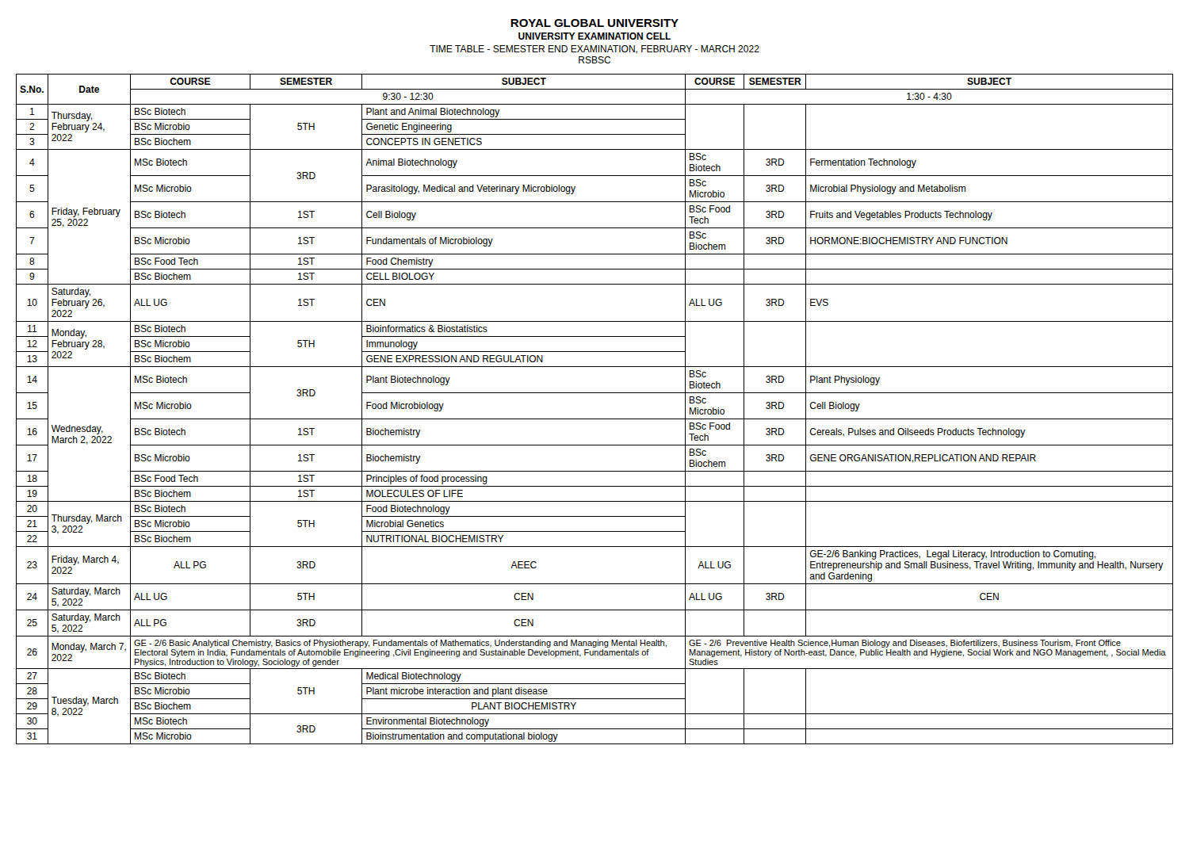ROYAL GLOBAL UNIVERSITY
UNIVERSITY EXAMINATION CELL
TIME TABLE - SEMESTER END EXAMINATION, FEBRUARY - MARCH 2022
RSBSC
| S.No. | Date | COURSE | SEMESTER | SUBJECT | COURSE | SEMESTER | SUBJECT |
| --- | --- | --- | --- | --- | --- | --- | --- |
| 9:30 - 12:30 | 1:30 - 4:30 |
| 1 | Thursday, February 24, 2022 | BSc Biotech | 5TH | Plant and Animal Biotechnology | | | |
| 2 | BSc Microbio | Genetic Engineering |
| 3 | BSc Biochem | CONCEPTS IN GENETICS |
| 4 | Friday, February 25, 2022 | MSc Biotech | 3RD | Animal Biotechnology | BSc Biotech | 3RD | Fermentation Technology |
| 5 | MSc Microbio | Parasitology, Medical and Veterinary Microbiology | BSc Microbio | 3RD | Microbial Physiology and Metabolism |
| 6 | BSc Biotech | 1ST | Cell Biology | BSc Food Tech | 3RD | Fruits and Vegetables Products Technology |
| 7 | BSc Microbio | 1ST | Fundamentals of Microbiology | BSc Biochem | 3RD | HORMONE:BIOCHEMISTRY AND FUNCTION |
| 8 | BSc Food Tech | 1ST | Food Chemistry | | | |
| 9 | BSc Biochem | 1ST | CELL BIOLOGY | | | |
| 10 | Saturday, February 26, 2022 | ALL UG | 1ST | CEN | ALL UG | 3RD | EVS |
| 11 | Monday, February 28, 2022 | BSc Biotech | 5TH | Bioinformatics & Biostatistics | | | |
| 12 | BSc Microbio | Immunology |
| 13 | BSc Biochem | GENE EXPRESSION AND REGULATION |
| 14 | Wednesday, March 2, 2022 | MSc Biotech | 3RD | Plant Biotechnology | BSc Biotech | 3RD | Plant Physiology |
| 15 | MSc Microbio | Food Microbiology | BSc Microbio | 3RD | Cell Biology |
| 16 | BSc Biotech | 1ST | Biochemistry | BSc Food Tech | 3RD | Cereals, Pulses and Oilseeds Products Technology |
| 17 | BSc Microbio | 1ST | Biochemistry | BSc Biochem | 3RD | GENE ORGANISATION,REPLICATION AND REPAIR |
| 18 | BSc Food Tech | 1ST | Principles of food processing | | | |
| 19 | BSc Biochem | 1ST | MOLECULES OF LIFE | | | |
| 20 | Thursday, March 3, 2022 | BSc Biotech | 5TH | Food Biotechnology | | | |
| 21 | BSc Microbio | Microbial Genetics |
| 22 | BSc Biochem | NUTRITIONAL BIOCHEMISTRY |
| 23 | Friday, March 4, 2022 | ALL PG | 3RD | AEEC | ALL UG | | GE-2/6 Banking Practices, Legal Literacy, Introduction to Comuting, Entrepreneurship and Small Business, Travel Writing, Immunity and Health, Nursery and Gardening |
| 24 | Saturday, March 5, 2022 | ALL UG | 5TH | CEN | ALL UG | 3RD | CEN |
| 25 | Saturday, March 5, 2022 | ALL PG | 3RD | CEN | | | |
| 26 | Monday, March 7, 2022 | GE - 2/6 Basic Analytical Chemistry, Basics of Physiotherapy, Fundamentals of Mathematics, Understanding and Managing Mental Health, Electoral Sytem in India, Fundamentals of Automobile Engineering ,Civil Engineering and Sustainable Development, Fundamentals of Physics, Introduction to Virology, Sociology of gender | GE - 2/6 Preventive Health Science,Human Biology and Diseases, Biofertilizers, Business Tourism, Front Office Management, History of North-east, Dance, Public Health and Hygiene, Social Work and NGO Management, , Social Media Studies |
| 27 | Tuesday, March 8, 2022 | BSc Biotech | 5TH | Medical Biotechnology | | | |
| 28 | BSc Microbio | Plant microbe interaction and plant disease |
| 29 | BSc Biochem | PLANT BIOCHEMISTRY |
| 30 | MSc Biotech | 3RD | Environmental Biotechnology | | | |
| 31 | MSc Microbio | Bioinstrumentation and computational biology | | | |